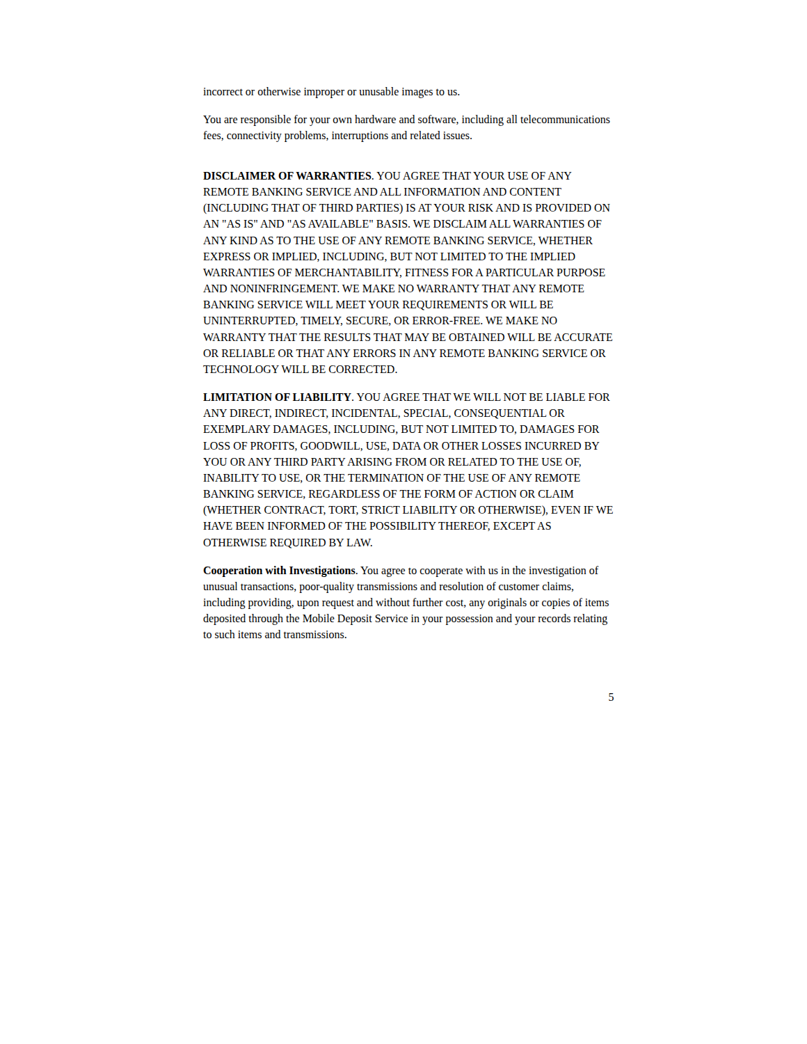incorrect or otherwise improper or unusable images to us.
You are responsible for your own hardware and software, including all telecommunications fees, connectivity problems, interruptions and related issues.
DISCLAIMER OF WARRANTIES. YOU AGREE THAT YOUR USE OF ANY REMOTE BANKING SERVICE AND ALL INFORMATION AND CONTENT (INCLUDING THAT OF THIRD PARTIES) IS AT YOUR RISK AND IS PROVIDED ON AN "AS IS" AND "AS AVAILABLE" BASIS. WE DISCLAIM ALL WARRANTIES OF ANY KIND AS TO THE USE OF ANY REMOTE BANKING SERVICE, WHETHER EXPRESS OR IMPLIED, INCLUDING, BUT NOT LIMITED TO THE IMPLIED WARRANTIES OF MERCHANTABILITY, FITNESS FOR A PARTICULAR PURPOSE AND NONINFRINGEMENT. WE MAKE NO WARRANTY THAT ANY REMOTE BANKING SERVICE WILL MEET YOUR REQUIREMENTS OR WILL BE UNINTERRUPTED, TIMELY, SECURE, OR ERROR-FREE. WE MAKE NO WARRANTY THAT THE RESULTS THAT MAY BE OBTAINED WILL BE ACCURATE OR RELIABLE OR THAT ANY ERRORS IN ANY REMOTE BANKING SERVICE OR TECHNOLOGY WILL BE CORRECTED.
LIMITATION OF LIABILITY. YOU AGREE THAT WE WILL NOT BE LIABLE FOR ANY DIRECT, INDIRECT, INCIDENTAL, SPECIAL, CONSEQUENTIAL OR EXEMPLARY DAMAGES, INCLUDING, BUT NOT LIMITED TO, DAMAGES FOR LOSS OF PROFITS, GOODWILL, USE, DATA OR OTHER LOSSES INCURRED BY YOU OR ANY THIRD PARTY ARISING FROM OR RELATED TO THE USE OF, INABILITY TO USE, OR THE TERMINATION OF THE USE OF ANY REMOTE BANKING SERVICE, REGARDLESS OF THE FORM OF ACTION OR CLAIM (WHETHER CONTRACT, TORT, STRICT LIABILITY OR OTHERWISE), EVEN IF WE HAVE BEEN INFORMED OF THE POSSIBILITY THEREOF, EXCEPT AS OTHERWISE REQUIRED BY LAW.
Cooperation with Investigations. You agree to cooperate with us in the investigation of unusual transactions, poor-quality transmissions and resolution of customer claims, including providing, upon request and without further cost, any originals or copies of items deposited through the Mobile Deposit Service in your possession and your records relating to such items and transmissions.
5